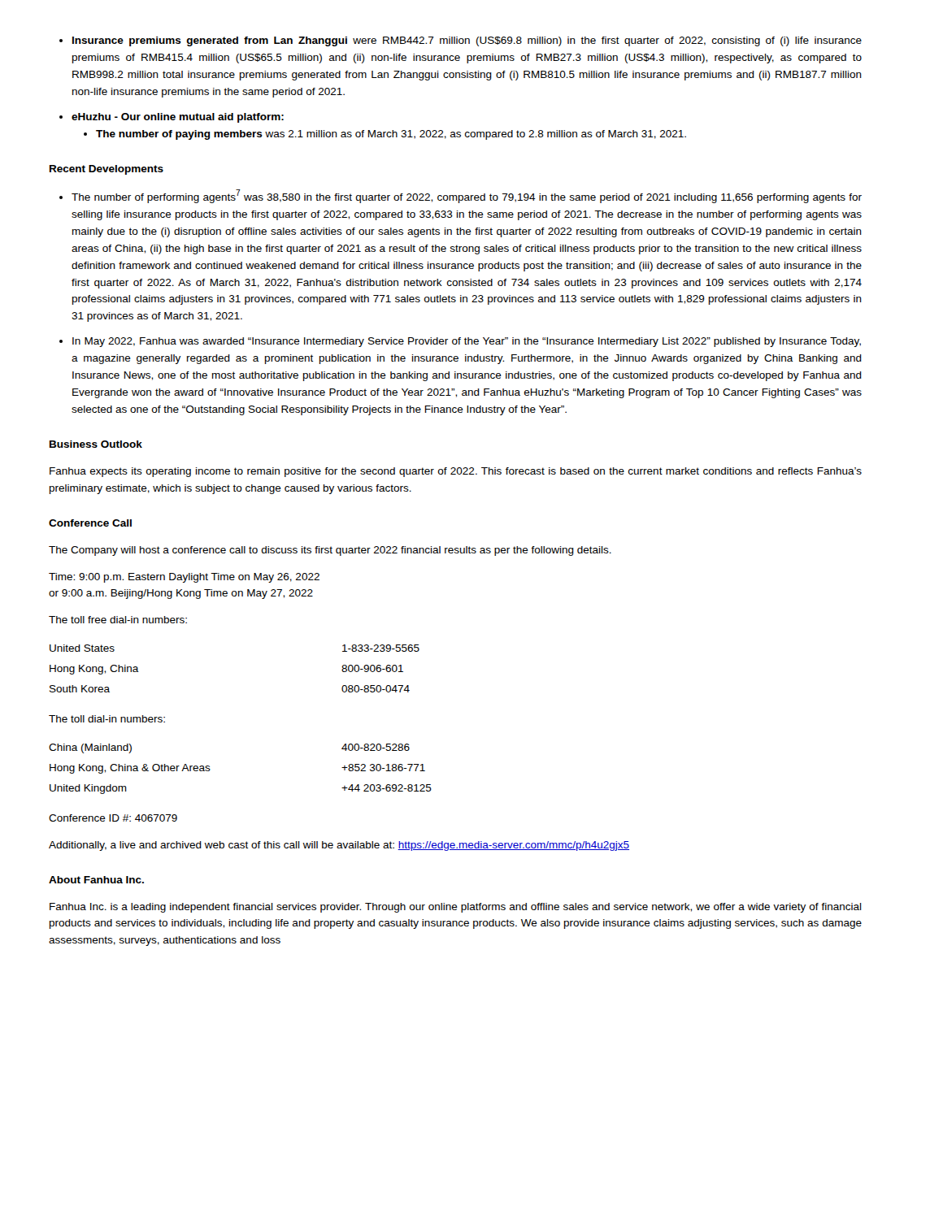Insurance premiums generated from Lan Zhanggui were RMB442.7 million (US$69.8 million) in the first quarter of 2022, consisting of (i) life insurance premiums of RMB415.4 million (US$65.5 million) and (ii) non-life insurance premiums of RMB27.3 million (US$4.3 million), respectively, as compared to RMB998.2 million total insurance premiums generated from Lan Zhanggui consisting of (i) RMB810.5 million life insurance premiums and (ii) RMB187.7 million non-life insurance premiums in the same period of 2021.
eHuzhu - Our online mutual aid platform:
The number of paying members was 2.1 million as of March 31, 2022, as compared to 2.8 million as of March 31, 2021.
Recent Developments
The number of performing agents7 was 38,580 in the first quarter of 2022, compared to 79,194 in the same period of 2021 including 11,656 performing agents for selling life insurance products in the first quarter of 2022, compared to 33,633 in the same period of 2021. The decrease in the number of performing agents was mainly due to the (i) disruption of offline sales activities of our sales agents in the first quarter of 2022 resulting from outbreaks of COVID-19 pandemic in certain areas of China, (ii) the high base in the first quarter of 2021 as a result of the strong sales of critical illness products prior to the transition to the new critical illness definition framework and continued weakened demand for critical illness insurance products post the transition; and (iii) decrease of sales of auto insurance in the first quarter of 2022. As of March 31, 2022, Fanhua's distribution network consisted of 734 sales outlets in 23 provinces and 109 services outlets with 2,174 professional claims adjusters in 31 provinces, compared with 771 sales outlets in 23 provinces and 113 service outlets with 1,829 professional claims adjusters in 31 provinces as of March 31, 2021.
In May 2022, Fanhua was awarded “Insurance Intermediary Service Provider of the Year” in the “Insurance Intermediary List 2022” published by Insurance Today, a magazine generally regarded as a prominent publication in the insurance industry. Furthermore, in the Jinnuo Awards organized by China Banking and Insurance News, one of the most authoritative publication in the banking and insurance industries, one of the customized products co-developed by Fanhua and Evergrande won the award of “Innovative Insurance Product of the Year 2021”, and Fanhua eHuzhu's “Marketing Program of Top 10 Cancer Fighting Cases” was selected as one of the “Outstanding Social Responsibility Projects in the Finance Industry of the Year”.
Business Outlook
Fanhua expects its operating income to remain positive for the second quarter of 2022. This forecast is based on the current market conditions and reflects Fanhua’s preliminary estimate, which is subject to change caused by various factors.
Conference Call
The Company will host a conference call to discuss its first quarter 2022 financial results as per the following details.
Time: 9:00 p.m. Eastern Daylight Time on May 26, 2022
or 9:00 a.m. Beijing/Hong Kong Time on May 27, 2022
The toll free dial-in numbers:
| United States | 1-833-239-5565 |
| Hong Kong, China | 800-906-601 |
| South Korea | 080-850-0474 |
The toll dial-in numbers:
| China (Mainland) | 400-820-5286 |
| Hong Kong, China & Other Areas | +852 30-186-771 |
| United Kingdom | +44 203-692-8125 |
Conference ID #: 4067079
Additionally, a live and archived web cast of this call will be available at: https://edge.media-server.com/mmc/p/h4u2gjx5
About Fanhua Inc.
Fanhua Inc. is a leading independent financial services provider. Through our online platforms and offline sales and service network, we offer a wide variety of financial products and services to individuals, including life and property and casualty insurance products. We also provide insurance claims adjusting services, such as damage assessments, surveys, authentications and loss